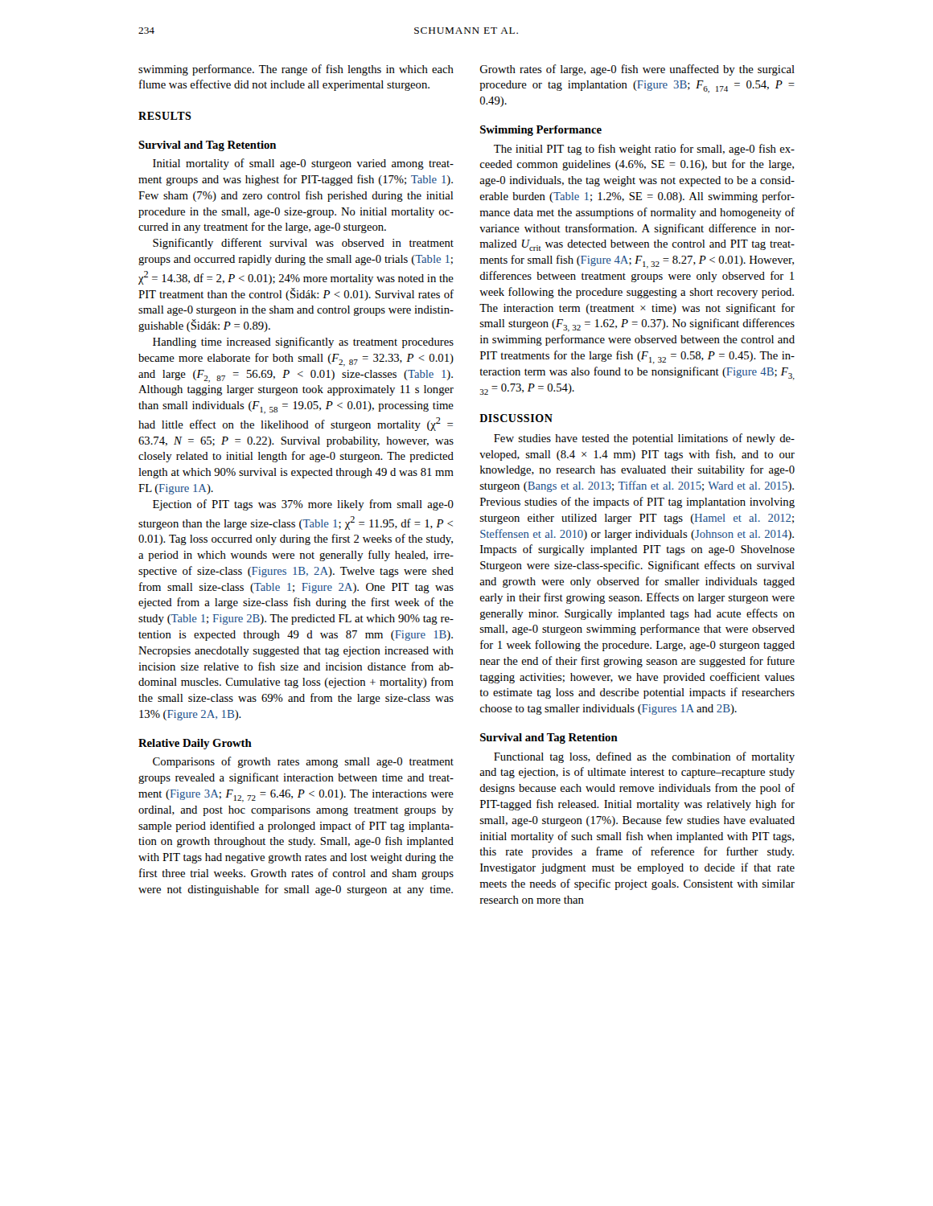234 SCHUMANN ET AL.
swimming performance. The range of fish lengths in which each flume was effective did not include all experimental sturgeon.
Results
Survival and Tag Retention
Initial mortality of small age-0 sturgeon varied among treatment groups and was highest for PIT-tagged fish (17%; Table 1). Few sham (7%) and zero control fish perished during the initial procedure in the small, age-0 size-group. No initial mortality occurred in any treatment for the large, age-0 sturgeon.
Significantly different survival was observed in treatment groups and occurred rapidly during the small age-0 trials (Table 1; χ2 = 14.38, df = 2, P < 0.01); 24% more mortality was noted in the PIT treatment than the control (Šidák: P < 0.01). Survival rates of small age-0 sturgeon in the sham and control groups were indistinguishable (Šidák: P = 0.89).
Handling time increased significantly as treatment procedures became more elaborate for both small (F2, 87 = 32.33, P < 0.01) and large (F2, 87 = 56.69, P < 0.01) size-classes (Table 1). Although tagging larger sturgeon took approximately 11 s longer than small individuals (F1, 58 = 19.05, P < 0.01), processing time had little effect on the likelihood of sturgeon mortality (χ2 = 63.74, N = 65; P = 0.22). Survival probability, however, was closely related to initial length for age-0 sturgeon. The predicted length at which 90% survival is expected through 49 d was 81 mm FL (Figure 1A).
Ejection of PIT tags was 37% more likely from small age-0 sturgeon than the large size-class (Table 1; χ2 = 11.95, df = 1, P < 0.01). Tag loss occurred only during the first 2 weeks of the study, a period in which wounds were not generally fully healed, irrespective of size-class (Figures 1B, 2A). Twelve tags were shed from small size-class (Table 1; Figure 2A). One PIT tag was ejected from a large size-class fish during the first week of the study (Table 1; Figure 2B). The predicted FL at which 90% tag retention is expected through 49 d was 87 mm (Figure 1B). Necropsies anecdotally suggested that tag ejection increased with incision size relative to fish size and incision distance from abdominal muscles. Cumulative tag loss (ejection + mortality) from the small size-class was 69% and from the large size-class was 13% (Figure 2A, 1B).
Relative Daily Growth
Comparisons of growth rates among small age-0 treatment groups revealed a significant interaction between time and treatment (Figure 3A; F12, 72 = 6.46, P < 0.01). The interactions were ordinal, and post hoc comparisons among treatment groups by sample period identified a prolonged impact of PIT tag implantation on growth throughout the study. Small, age-0 fish implanted with PIT tags had negative growth rates and lost weight during the first three trial weeks. Growth rates of control and sham groups were not distinguishable for small age-0 sturgeon at any time. Growth rates of large, age-0 fish were unaffected by the surgical procedure or tag implantation (Figure 3B; F6, 174 = 0.54, P = 0.49).
Swimming Performance
The initial PIT tag to fish weight ratio for small, age-0 fish exceeded common guidelines (4.6%, SE = 0.16), but for the large, age-0 individuals, the tag weight was not expected to be a considerable burden (Table 1; 1.2%, SE = 0.08). All swimming performance data met the assumptions of normality and homogeneity of variance without transformation. A significant difference in normalized Ucrit was detected between the control and PIT tag treatments for small fish (Figure 4A; F1, 32 = 8.27, P < 0.01). However, differences between treatment groups were only observed for 1 week following the procedure suggesting a short recovery period. The interaction term (treatment × time) was not significant for small sturgeon (F3, 32 = 1.62, P = 0.37). No significant differences in swimming performance were observed between the control and PIT treatments for the large fish (F1, 32 = 0.58, P = 0.45). The interaction term was also found to be nonsignificant (Figure 4B; F3, 32 = 0.73, P = 0.54).
Discussion
Few studies have tested the potential limitations of newly developed, small (8.4 × 1.4 mm) PIT tags with fish, and to our knowledge, no research has evaluated their suitability for age-0 sturgeon (Bangs et al. 2013; Tiffan et al. 2015; Ward et al. 2015). Previous studies of the impacts of PIT tag implantation involving sturgeon either utilized larger PIT tags (Hamel et al. 2012; Steffensen et al. 2010) or larger individuals (Johnson et al. 2014). Impacts of surgically implanted PIT tags on age-0 Shovelnose Sturgeon were size-class-specific. Significant effects on survival and growth were only observed for smaller individuals tagged early in their first growing season. Effects on larger sturgeon were generally minor. Surgically implanted tags had acute effects on small, age-0 sturgeon swimming performance that were observed for 1 week following the procedure. Large, age-0 sturgeon tagged near the end of their first growing season are suggested for future tagging activities; however, we have provided coefficient values to estimate tag loss and describe potential impacts if researchers choose to tag smaller individuals (Figures 1A and 2B).
Survival and Tag Retention
Functional tag loss, defined as the combination of mortality and tag ejection, is of ultimate interest to capture–recapture study designs because each would remove individuals from the pool of PIT-tagged fish released. Initial mortality was relatively high for small, age-0 sturgeon (17%). Because few studies have evaluated initial mortality of such small fish when implanted with PIT tags, this rate provides a frame of reference for further study. Investigator judgment must be employed to decide if that rate meets the needs of specific project goals. Consistent with similar research on more than